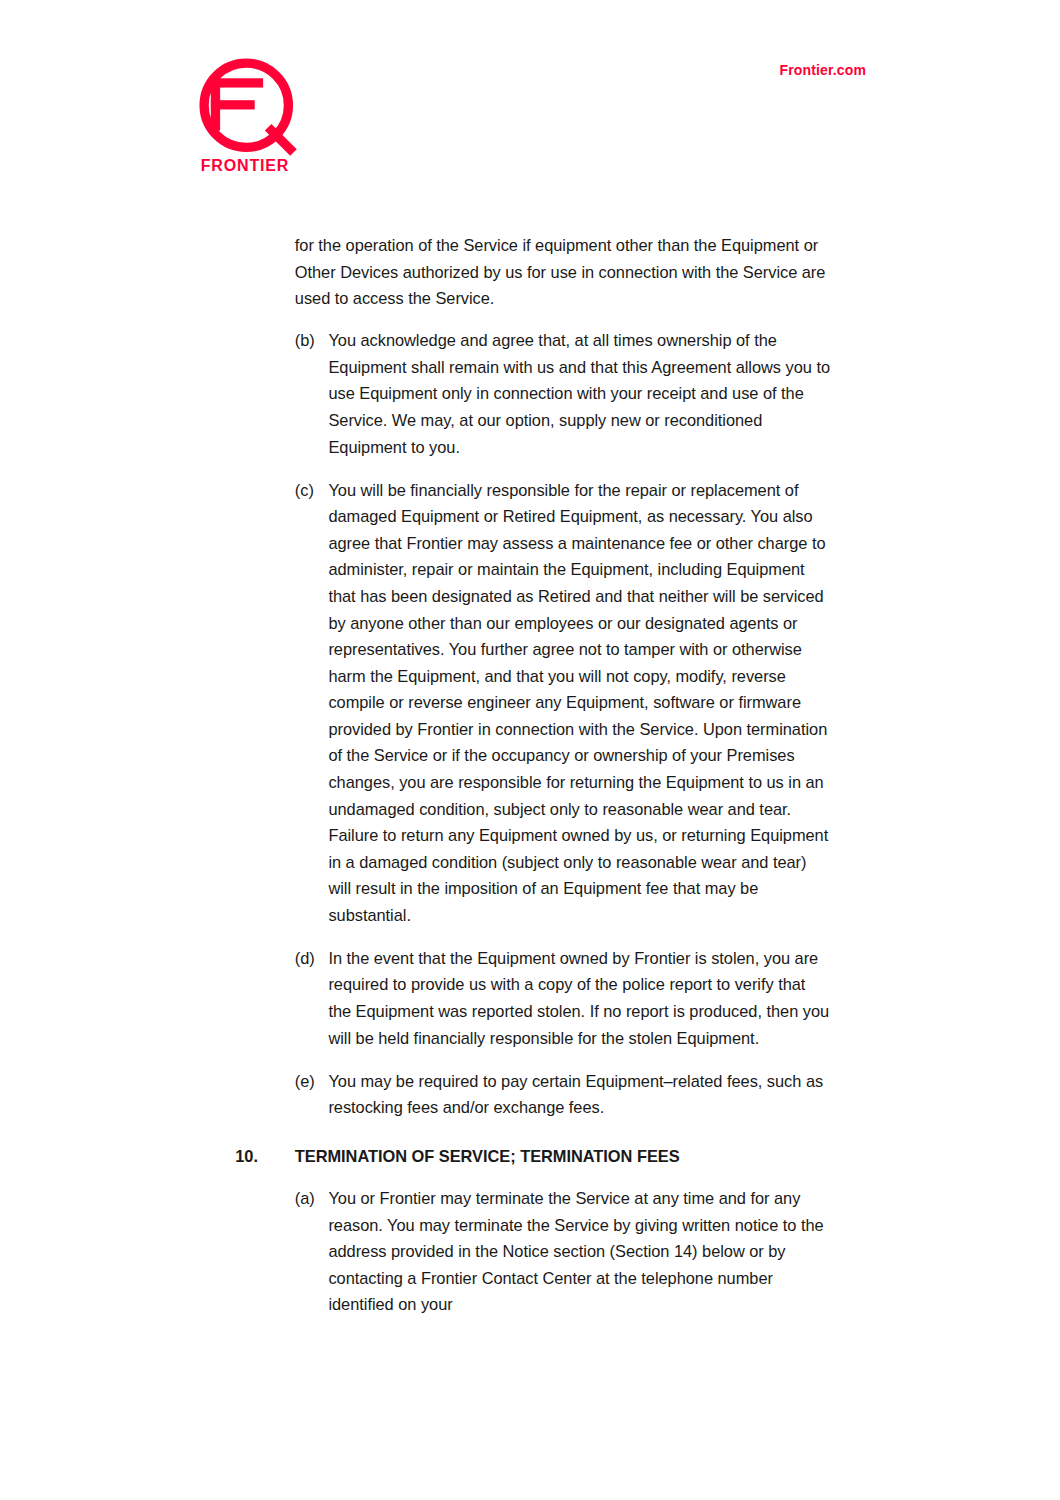FRONTIER
Frontier.com
for the operation of the Service if equipment other than the Equipment or Other Devices authorized by us for use in connection with the Service are used to access the Service.
(b) You acknowledge and agree that, at all times ownership of the Equipment shall remain with us and that this Agreement allows you to use Equipment only in connection with your receipt and use of the Service. We may, at our option, supply new or reconditioned Equipment to you.
(c) You will be financially responsible for the repair or replacement of damaged Equipment or Retired Equipment, as necessary. You also agree that Frontier may assess a maintenance fee or other charge to administer, repair or maintain the Equipment, including Equipment that has been designated as Retired and that neither will be serviced by anyone other than our employees or our designated agents or representatives. You further agree not to tamper with or otherwise harm the Equipment, and that you will not copy, modify, reverse compile or reverse engineer any Equipment, software or firmware provided by Frontier in connection with the Service. Upon termination of the Service or if the occupancy or ownership of your Premises changes, you are responsible for returning the Equipment to us in an undamaged condition, subject only to reasonable wear and tear. Failure to return any Equipment owned by us, or returning Equipment in a damaged condition (subject only to reasonable wear and tear) will result in the imposition of an Equipment fee that may be substantial.
(d) In the event that the Equipment owned by Frontier is stolen, you are required to provide us with a copy of the police report to verify that the Equipment was reported stolen. If no report is produced, then you will be held financially responsible for the stolen Equipment.
(e) You may be required to pay certain Equipment–related fees, such as restocking fees and/or exchange fees.
10. TERMINATION OF SERVICE; TERMINATION FEES
(a) You or Frontier may terminate the Service at any time and for any reason. You may terminate the Service by giving written notice to the address provided in the Notice section (Section 14) below or by contacting a Frontier Contact Center at the telephone number identified on your